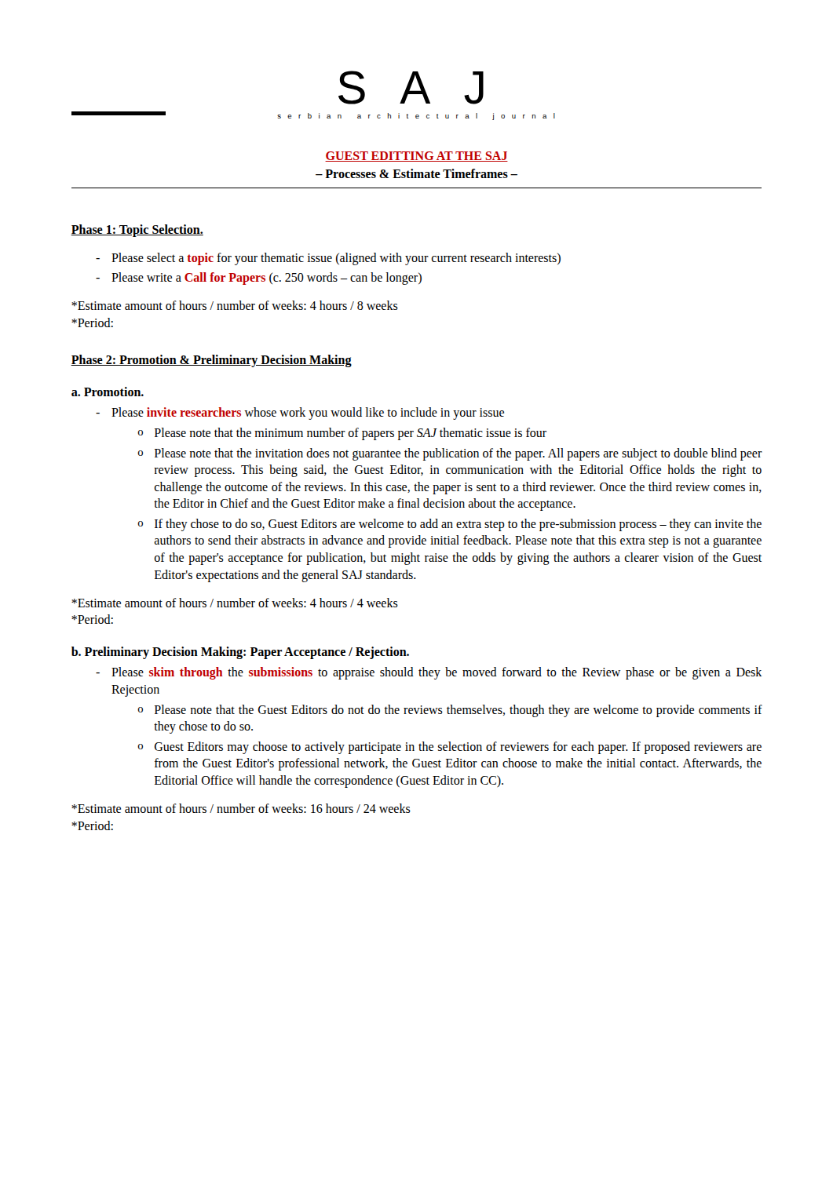S A J
s e r b i a n a r c h i t e c t u r a l j o u r n a l
GUEST EDITTING AT THE SAJ
– Processes & Estimate Timeframes –
Phase 1: Topic Selection.
Please select a topic for your thematic issue (aligned with your current research interests)
Please write a Call for Papers (c. 250 words – can be longer)
*Estimate amount of hours / number of weeks: 4 hours / 8 weeks
*Period:
Phase 2: Promotion & Preliminary Decision Making
a. Promotion.
Please invite researchers whose work you would like to include in your issue
Please note that the minimum number of papers per SAJ thematic issue is four
Please note that the invitation does not guarantee the publication of the paper. All papers are subject to double blind peer review process. This being said, the Guest Editor, in communication with the Editorial Office holds the right to challenge the outcome of the reviews. In this case, the paper is sent to a third reviewer. Once the third review comes in, the Editor in Chief and the Guest Editor make a final decision about the acceptance.
If they chose to do so, Guest Editors are welcome to add an extra step to the pre-submission process – they can invite the authors to send their abstracts in advance and provide initial feedback. Please note that this extra step is not a guarantee of the paper's acceptance for publication, but might raise the odds by giving the authors a clearer vision of the Guest Editor's expectations and the general SAJ standards.
*Estimate amount of hours / number of weeks: 4 hours / 4 weeks
*Period:
b. Preliminary Decision Making: Paper Acceptance / Rejection.
Please skim through the submissions to appraise should they be moved forward to the Review phase or be given a Desk Rejection
Please note that the Guest Editors do not do the reviews themselves, though they are welcome to provide comments if they chose to do so.
Guest Editors may choose to actively participate in the selection of reviewers for each paper. If proposed reviewers are from the Guest Editor's professional network, the Guest Editor can choose to make the initial contact. Afterwards, the Editorial Office will handle the correspondence (Guest Editor in CC).
*Estimate amount of hours / number of weeks: 16 hours / 24 weeks
*Period: